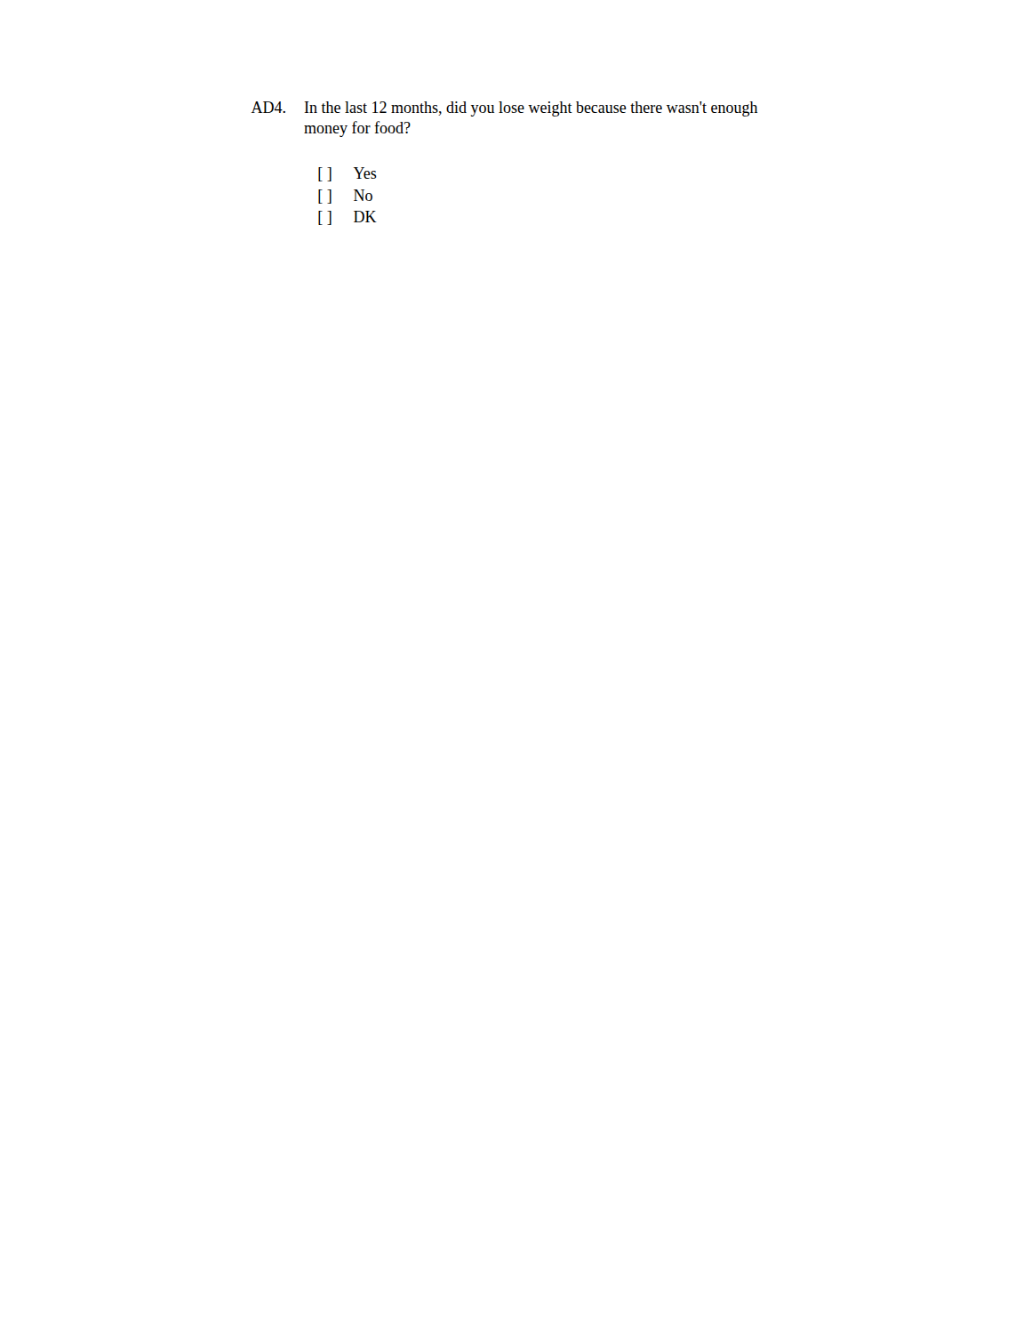AD4.
In the last 12 months, did you lose weight because there wasn't enough money for food?
[ ] Yes
[ ] No
[ ] DK